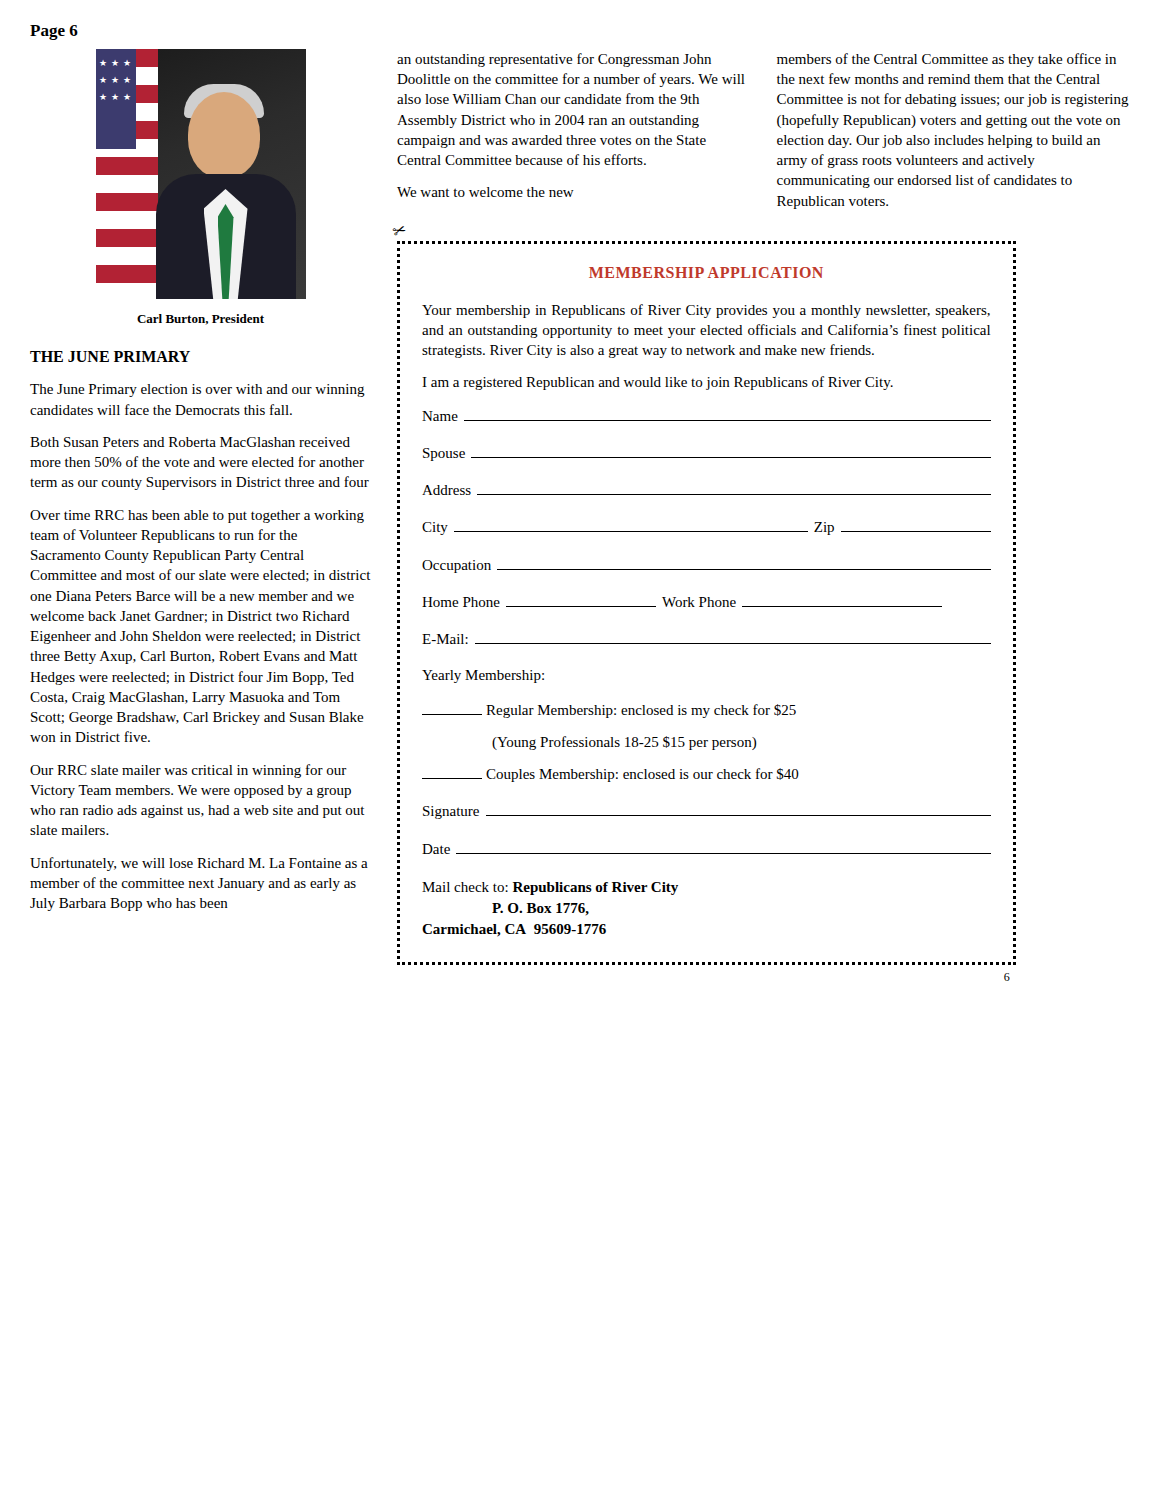Page 6
Carl Burton, President
THE JUNE PRIMARY
The June Primary election is over with and our winning candidates will face the Democrats this fall.
Both Susan Peters and Roberta MacGlashan received more then 50% of the vote and were elected for another term as our county Supervisors in District three and four
Over time RRC has been able to put together a working team of Volunteer Republicans to run for the Sacramento County Republican Party Central Committee and most of our slate were elected; in district one Diana Peters Barce will be a new member and we welcome back Janet Gardner; in District two Richard Eigenheer and John Sheldon were reelected; in District three Betty Axup, Carl Burton, Robert Evans and Matt Hedges were reelected; in District four Jim Bopp, Ted Costa, Craig MacGlashan, Larry Masuoka and Tom Scott; George Bradshaw, Carl Brickey and Susan Blake won in District five.
Our RRC slate mailer was critical in winning for our Victory Team members. We were opposed by a group who ran radio ads against us, had a web site and put out slate mailers.
Unfortunately, we will lose Richard M. La Fontaine as a member of the committee next January and as early as July Barbara Bopp who has been
an outstanding representative for Congressman John Doolittle on the committee for a number of years. We will also lose William Chan our candidate from the 9th Assembly District who in 2004 ran an outstanding campaign and was awarded three votes on the State Central Committee because of his efforts.
We want to welcome the new
✂
MEMBERSHIP APPLICATION
Your membership in Republicans of River City provides you a monthly newsletter, speakers, and an outstanding opportunity to meet your elected officials and California’s finest political strategists. River City is also a great way to network and make new friends.
I am a registered Republican and would like to join Republicans of River City.
Name
Spouse
Address
City Zip
Occupation
Home Phone Work Phone
E-Mail:
Yearly Membership:
Regular Membership: enclosed is my check for $25
(Young Professionals 18-25 $15 per person)
Couples Membership: enclosed is our check for $40
Signature
Date
Mail check to: Republicans of River City
P. O. Box 1776,
Carmichael, CA 95609-1776
6
members of the Central Committee as they take office in the next few months and remind them that the Central Committee is not for debating issues; our job is registering (hopefully Republican) voters and getting out the vote on election day. Our job also includes helping to build an army of grass roots volunteers and actively communicating our endorsed list of candidates to Republican voters.